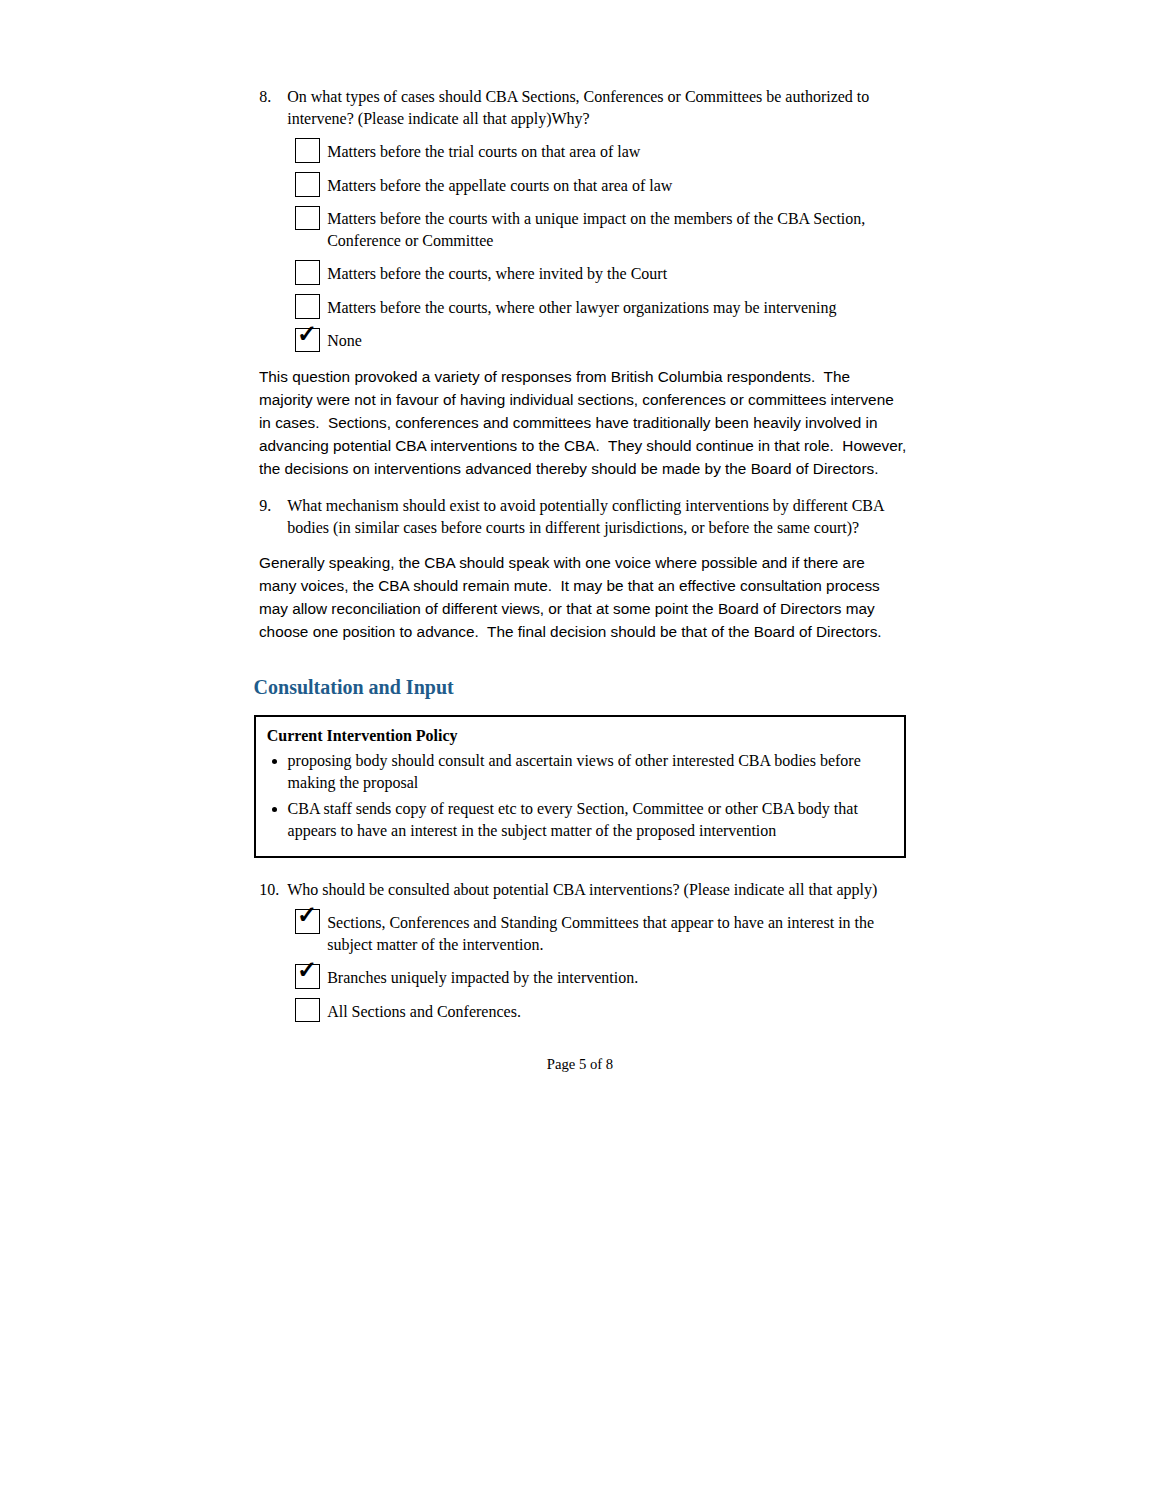8. On what types of cases should CBA Sections, Conferences or Committees be authorized to intervene? (Please indicate all that apply)Why?
Matters before the trial courts on that area of law
Matters before the appellate courts on that area of law
Matters before the courts with a unique impact on the members of the CBA Section, Conference or Committee
Matters before the courts, where invited by the Court
Matters before the courts, where other lawyer organizations may be intervening
None
This question provoked a variety of responses from British Columbia respondents. The majority were not in favour of having individual sections, conferences or committees intervene in cases. Sections, conferences and committees have traditionally been heavily involved in advancing potential CBA interventions to the CBA. They should continue in that role. However, the decisions on interventions advanced thereby should be made by the Board of Directors.
9. What mechanism should exist to avoid potentially conflicting interventions by different CBA bodies (in similar cases before courts in different jurisdictions, or before the same court)?
Generally speaking, the CBA should speak with one voice where possible and if there are many voices, the CBA should remain mute. It may be that an effective consultation process may allow reconciliation of different views, or that at some point the Board of Directors may choose one position to advance. The final decision should be that of the Board of Directors.
Consultation and Input
Current Intervention Policy
proposing body should consult and ascertain views of other interested CBA bodies before making the proposal
CBA staff sends copy of request etc to every Section, Committee or other CBA body that appears to have an interest in the subject matter of the proposed intervention
10. Who should be consulted about potential CBA interventions? (Please indicate all that apply)
Sections, Conferences and Standing Committees that appear to have an interest in the subject matter of the intervention.
Branches uniquely impacted by the intervention.
All Sections and Conferences.
Page 5 of 8